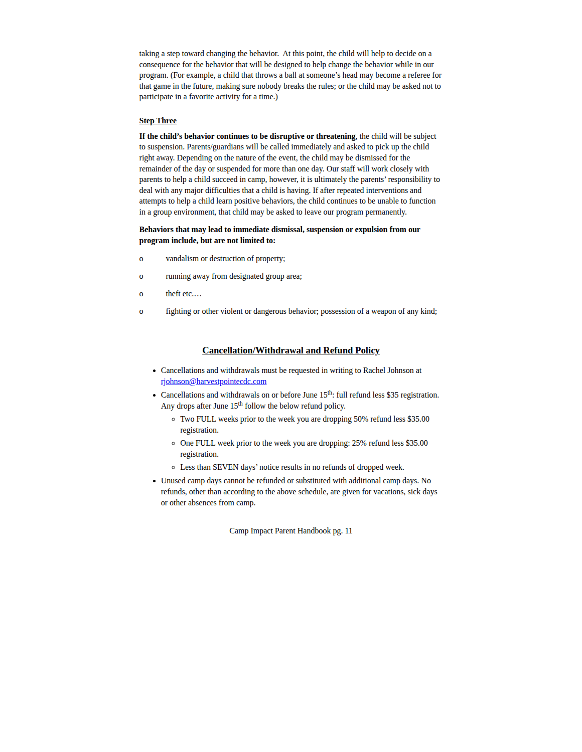taking a step toward changing the behavior. At this point, the child will help to decide on a consequence for the behavior that will be designed to help change the behavior while in our program. (For example, a child that throws a ball at someone’s head may become a referee for that game in the future, making sure nobody breaks the rules; or the child may be asked not to participate in a favorite activity for a time.)
Step Three
If the child’s behavior continues to be disruptive or threatening, the child will be subject to suspension. Parents/guardians will be called immediately and asked to pick up the child right away. Depending on the nature of the event, the child may be dismissed for the remainder of the day or suspended for more than one day. Our staff will work closely with parents to help a child succeed in camp, however, it is ultimately the parents’ responsibility to deal with any major difficulties that a child is having. If after repeated interventions and attempts to help a child learn positive behaviors, the child continues to be unable to function in a group environment, that child may be asked to leave our program permanently.
Behaviors that may lead to immediate dismissal, suspension or expulsion from our program include, but are not limited to:
| o | vandalism or destruction of property; |
| o | running away from designated group area; |
| o | theft etc.… |
| o | fighting or other violent or dangerous behavior; possession of a weapon of any kind; |
Cancellation/Withdrawal and Refund Policy
Cancellations and withdrawals must be requested in writing to Rachel Johnson at rjohnson@harvestpointecdc.com
Cancellations and withdrawals on or before June 15th: full refund less $35 registration. Any drops after June 15th follow the below refund policy.
Two FULL weeks prior to the week you are dropping 50% refund less $35.00 registration.
One FULL week prior to the week you are dropping: 25% refund less $35.00 registration.
Less than SEVEN days’ notice results in no refunds of dropped week.
Unused camp days cannot be refunded or substituted with additional camp days. No refunds, other than according to the above schedule, are given for vacations, sick days or other absences from camp.
Camp Impact Parent Handbook pg. 11